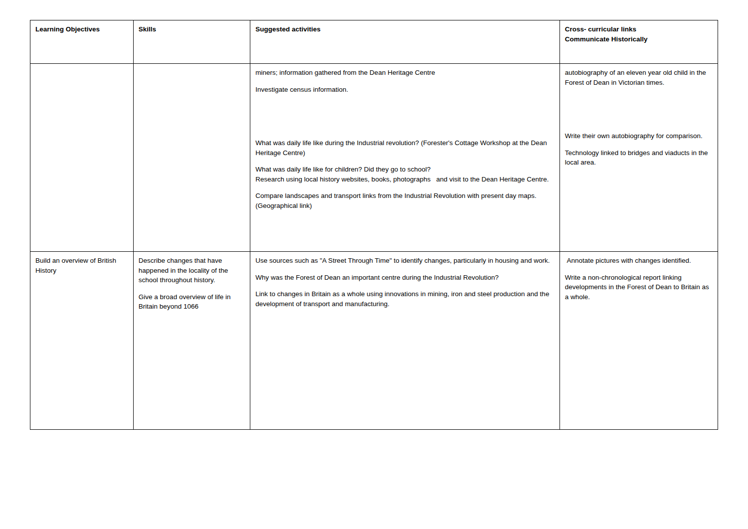| Learning Objectives | Skills | Suggested activities | Cross- curricular links Communicate Historically |
| --- | --- | --- | --- |
| | | miners; information gathered from the Dean Heritage Centre Investigate census information. What was daily life like during the Industrial revolution? (Forester's Cottage Workshop at the Dean Heritage Centre) What was daily life like for children? Did they go to school? Research using local history websites, books, photographs and visit to the Dean Heritage Centre. Compare landscapes and transport links from the Industrial Revolution with present day maps. (Geographical link) | autobiography of an eleven year old child in the Forest of Dean in Victorian times. Write their own autobiography for comparison. Technology linked to bridges and viaducts in the local area. |
| Build an overview of British History | Describe changes that have happened in the locality of the school throughout history. Give a broad overview of life in Britain beyond 1066 | Use sources such as "A Street Through Time" to identify changes, particularly in housing and work. Why was the Forest of Dean an important centre during the Industrial Revolution? Link to changes in Britain as a whole using innovations in mining, iron and steel production and the development of transport and manufacturing. | Annotate pictures with changes identified. Write a non-chronological report linking developments in the Forest of Dean to Britain as a whole. |